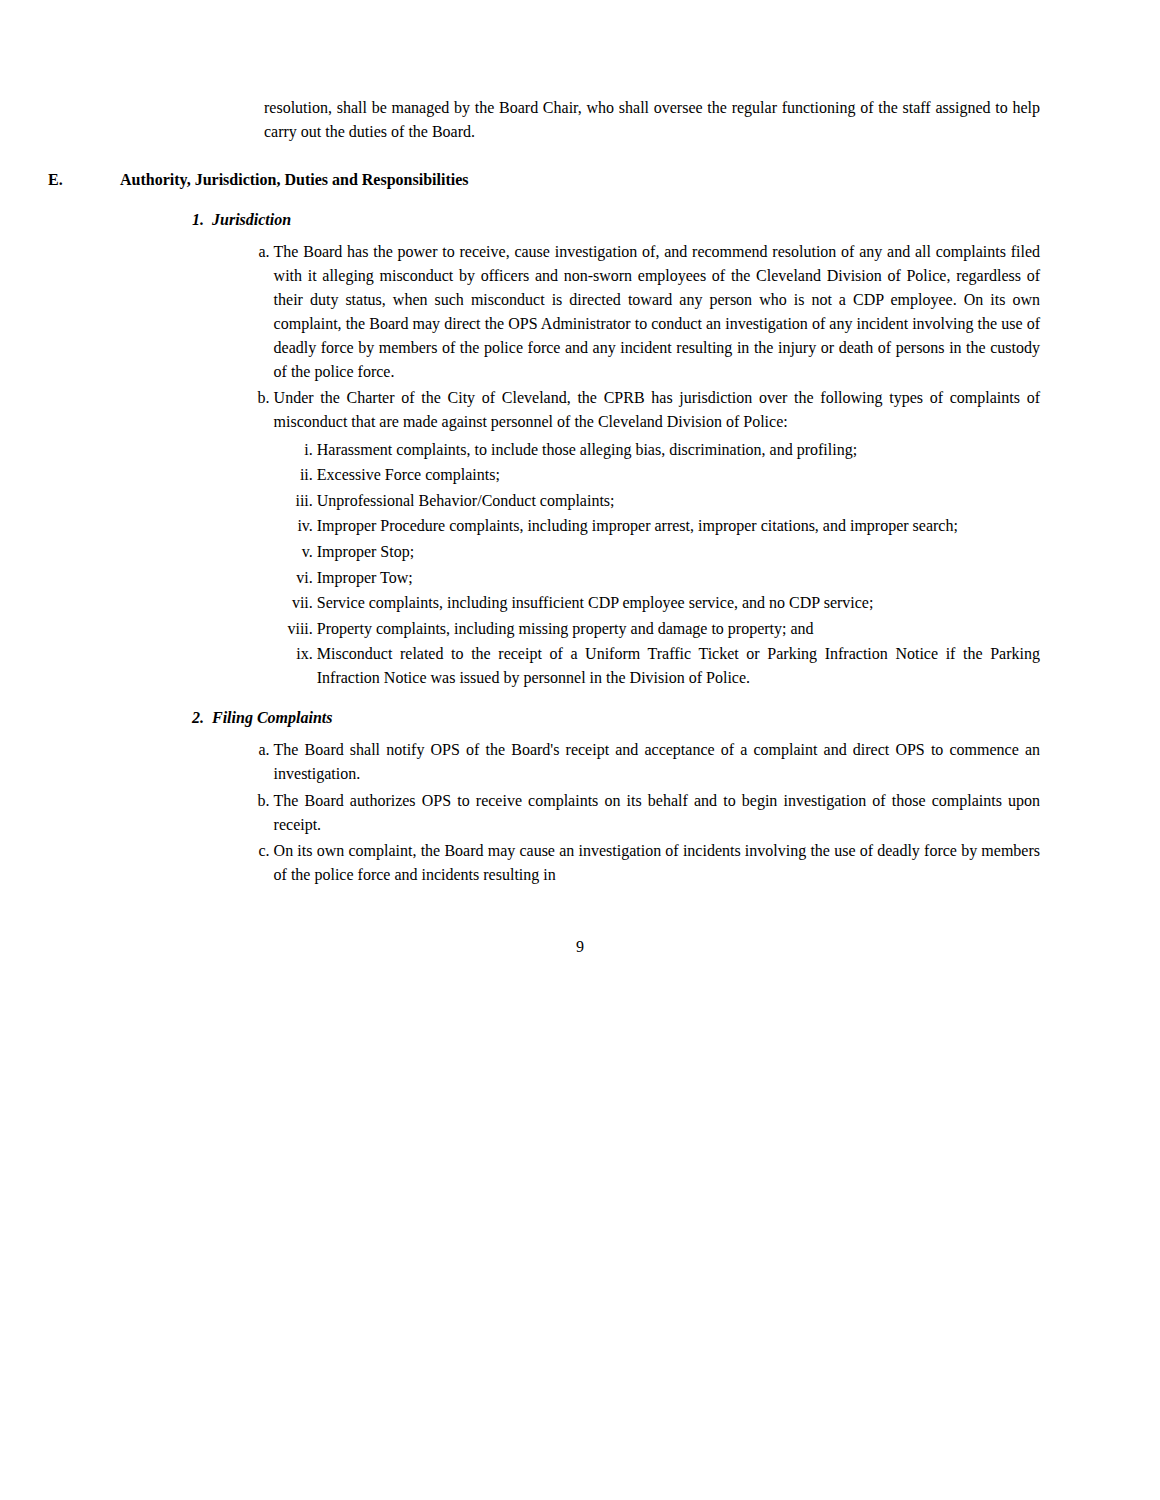resolution, shall be managed by the Board Chair, who shall oversee the regular functioning of the staff assigned to help carry out the duties of the Board.
E. Authority, Jurisdiction, Duties and Responsibilities
1. Jurisdiction
The Board has the power to receive, cause investigation of, and recommend resolution of any and all complaints filed with it alleging misconduct by officers and non-sworn employees of the Cleveland Division of Police, regardless of their duty status, when such misconduct is directed toward any person who is not a CDP employee. On its own complaint, the Board may direct the OPS Administrator to conduct an investigation of any incident involving the use of deadly force by members of the police force and any incident resulting in the injury or death of persons in the custody of the police force.
Under the Charter of the City of Cleveland, the CPRB has jurisdiction over the following types of complaints of misconduct that are made against personnel of the Cleveland Division of Police:
Harassment complaints, to include those alleging bias, discrimination, and profiling;
Excessive Force complaints;
Unprofessional Behavior/Conduct complaints;
Improper Procedure complaints, including improper arrest, improper citations, and improper search;
Improper Stop;
Improper Tow;
Service complaints, including insufficient CDP employee service, and no CDP service;
Property complaints, including missing property and damage to property; and
Misconduct related to the receipt of a Uniform Traffic Ticket or Parking Infraction Notice if the Parking Infraction Notice was issued by personnel in the Division of Police.
2. Filing Complaints
The Board shall notify OPS of the Board's receipt and acceptance of a complaint and direct OPS to commence an investigation.
The Board authorizes OPS to receive complaints on its behalf and to begin investigation of those complaints upon receipt.
On its own complaint, the Board may cause an investigation of incidents involving the use of deadly force by members of the police force and incidents resulting in
9